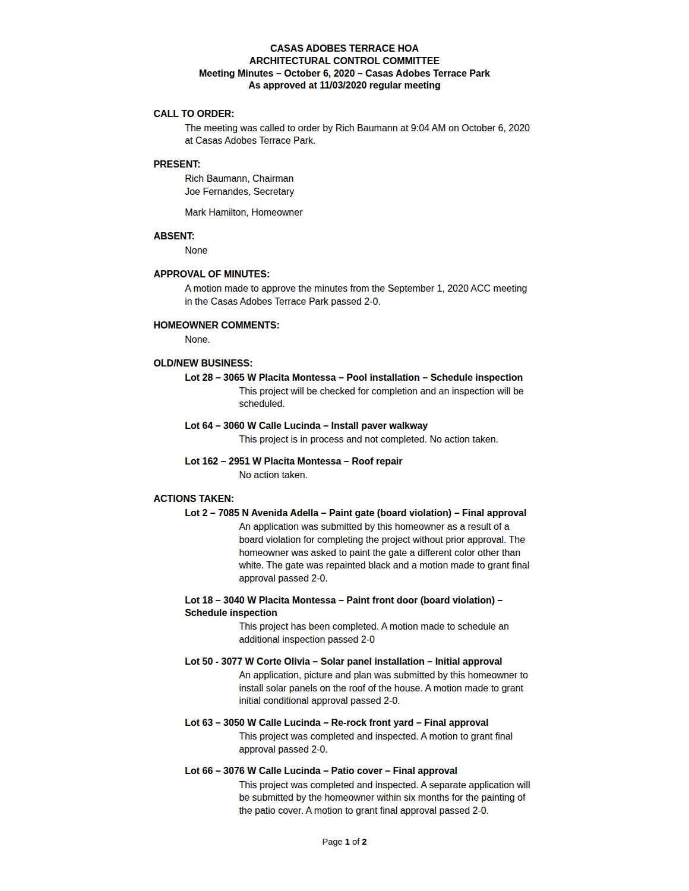CASAS ADOBES TERRACE HOA
ARCHITECTURAL CONTROL COMMITTEE
Meeting Minutes – October 6, 2020 – Casas Adobes Terrace Park
As approved at 11/03/2020 regular meeting
Call to Order:
The meeting was called to order by Rich Baumann at 9:04 AM on October 6, 2020 at Casas Adobes Terrace Park.
Present:
Rich Baumann, Chairman
Joe Fernandes, Secretary
Mark Hamilton, Homeowner
Absent:
None
Approval of Minutes:
A motion made to approve the minutes from the September 1, 2020 ACC meeting in the Casas Adobes Terrace Park passed 2-0.
Homeowner Comments:
None.
Old/New Business:
Lot 28 – 3065 W Placita Montessa – Pool installation – Schedule inspection
This project will be checked for completion and an inspection will be scheduled.
Lot 64 – 3060 W Calle Lucinda – Install paver walkway
This project is in process and not completed. No action taken.
Lot 162 – 2951 W Placita Montessa – Roof repair
No action taken.
Actions Taken:
Lot 2 – 7085 N Avenida Adella – Paint gate (board violation) – Final approval
An application was submitted by this homeowner as a result of a board violation for completing the project without prior approval. The homeowner was asked to paint the gate a different color other than white. The gate was repainted black and a motion made to grant final approval passed 2-0.
Lot 18 – 3040 W Placita Montessa – Paint front door (board violation) – Schedule inspection
This project has been completed. A motion made to schedule an additional inspection passed 2-0
Lot 50 - 3077 W Corte Olivia – Solar panel installation – Initial approval
An application, picture and plan was submitted by this homeowner to install solar panels on the roof of the house. A motion made to grant initial conditional approval passed 2-0.
Lot 63 – 3050 W Calle Lucinda – Re-rock front yard – Final approval
This project was completed and inspected. A motion to grant final approval passed 2-0.
Lot 66 – 3076 W Calle Lucinda – Patio cover – Final approval
This project was completed and inspected. A separate application will be submitted by the homeowner within six months for the painting of the patio cover. A motion to grant final approval passed 2-0.
Page 1 of 2